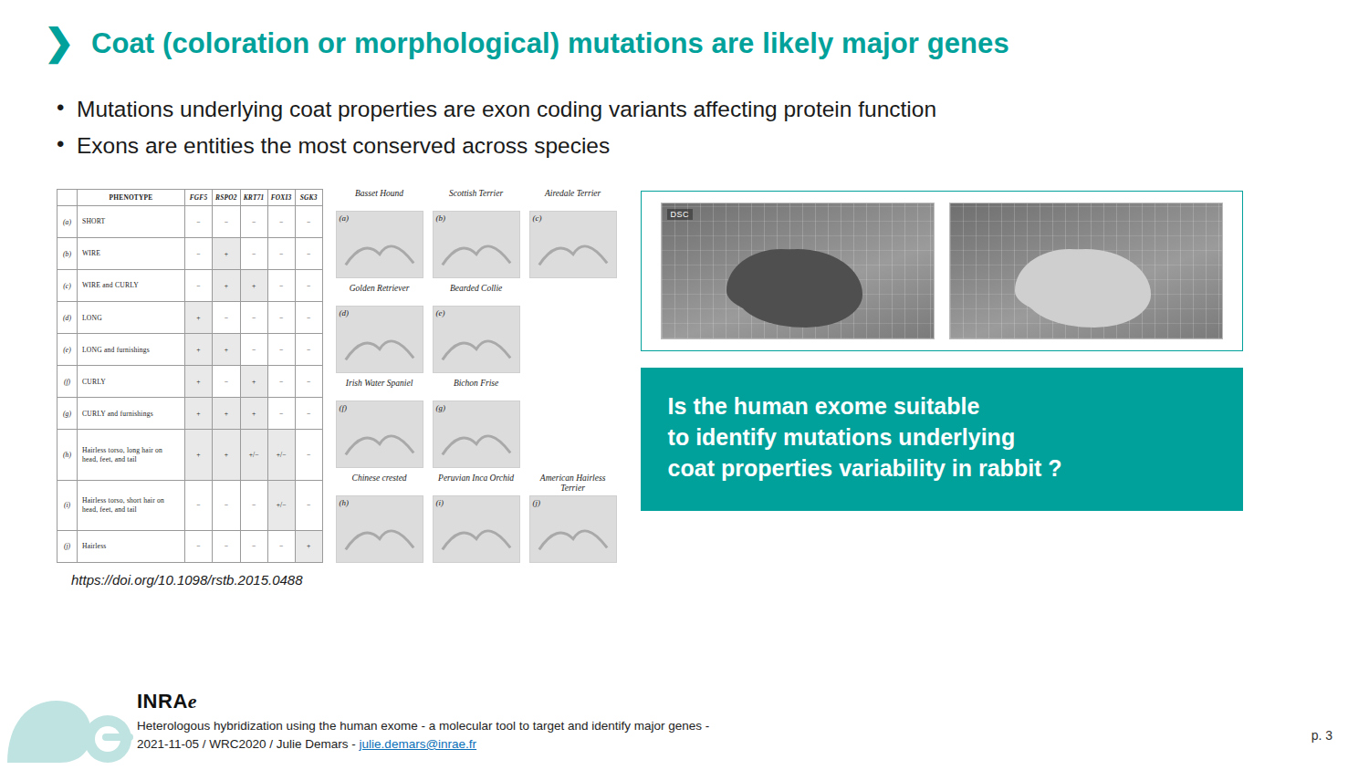❯
Coat (coloration or morphological) mutations are likely major genes
Mutations underlying coat properties are exon coding variants affecting protein function
Exons are entities the most conserved across species
| | PHENOTYPE | FGF5 | RSPO2 | KRT71 | FOXI3 | SGK3 |
| --- | --- | --- | --- | --- | --- | --- |
| ( a ) | SHORT | − | − | − | − | − |
| ( b ) | WIRE | − | + | − | − | − |
| ( c ) | WIRE and CURLY | − | + | + | − | − |
| ( d ) | LONG | + | − | − | − | − |
| ( e ) | LONG and furnishings | + | + | − | − | − |
| ( f ) | CURLY | + | − | + | − | − |
| ( g ) | CURLY and furnishings | + | + | + | − | − |
| ( h ) | Hairless torso, long hair on head, feet, and tail | + | + | +/− | +/− | − |
| ( i ) | Hairless torso, short hair on head, feet, and tail | − | − | − | +/− | − |
| ( j ) | Hairless | − | − | − | − | + |
Basset Hound
(a)
Scottish Terrier
(b)
Airedale Terrier
(c)
Golden Retriever
(d)
Bearded Collie
(e)
Irish Water Spaniel
(f)
Bichon Frise
(g)
Chinese crested
(h)
Peruvian Inca Orchid
(i)
American Hairless Terrier
(j)
DSC
Is the human exome suitable
to identify mutations underlying
coat properties variability in rabbit ?
https://doi.org/10.1098/rstb.2015.0488
INRAe
Heterologous hybridization using the human exome - a molecular tool to target and identify major genes -
2021-11-05 / WRC2020 / Julie Demars - julie.demars@inrae.fr
p. 3